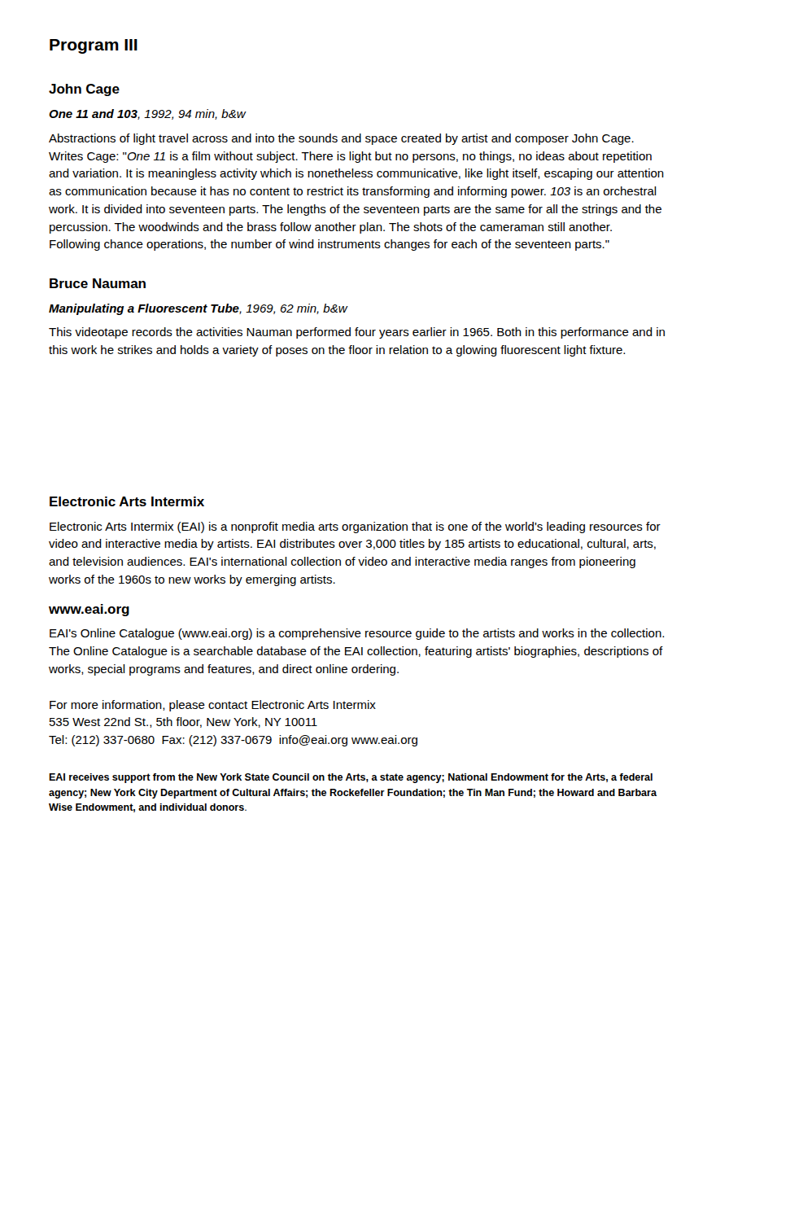Program III
John Cage
One 11 and 103, 1992, 94 min, b&w
Abstractions of light travel across and into the sounds and space created by artist and composer John Cage. Writes Cage: "One 11 is a film without subject. There is light but no persons, no things, no ideas about repetition and variation. It is meaningless activity which is nonetheless communicative, like light itself, escaping our attention as communication because it has no content to restrict its transforming and informing power. 103 is an orchestral work. It is divided into seventeen parts. The lengths of the seventeen parts are the same for all the strings and the percussion. The woodwinds and the brass follow another plan. The shots of the cameraman still another. Following chance operations, the number of wind instruments changes for each of the seventeen parts."
Bruce Nauman
Manipulating a Fluorescent Tube, 1969, 62 min, b&w
This videotape records the activities Nauman performed four years earlier in 1965. Both in this performance and in this work he strikes and holds a variety of poses on the floor in relation to a glowing fluorescent light fixture.
Electronic Arts Intermix
Electronic Arts Intermix (EAI) is a nonprofit media arts organization that is one of the world's leading resources for video and interactive media by artists. EAI distributes over 3,000 titles by 185 artists to educational, cultural, arts, and television audiences. EAI's international collection of video and interactive media ranges from pioneering works of the 1960s to new works by emerging artists.
www.eai.org
EAI's Online Catalogue (www.eai.org) is a comprehensive resource guide to the artists and works in the collection. The Online Catalogue is a searchable database of the EAI collection, featuring artists' biographies, descriptions of works, special programs and features, and direct online ordering.
For more information, please contact Electronic Arts Intermix
535 West 22nd St., 5th floor, New York, NY 10011
Tel: (212) 337-0680 Fax: (212) 337-0679 info@eai.org www.eai.org
EAI receives support from the New York State Council on the Arts, a state agency; National Endowment for the Arts, a federal agency; New York City Department of Cultural Affairs; the Rockefeller Foundation; the Tin Man Fund; the Howard and Barbara Wise Endowment, and individual donors.